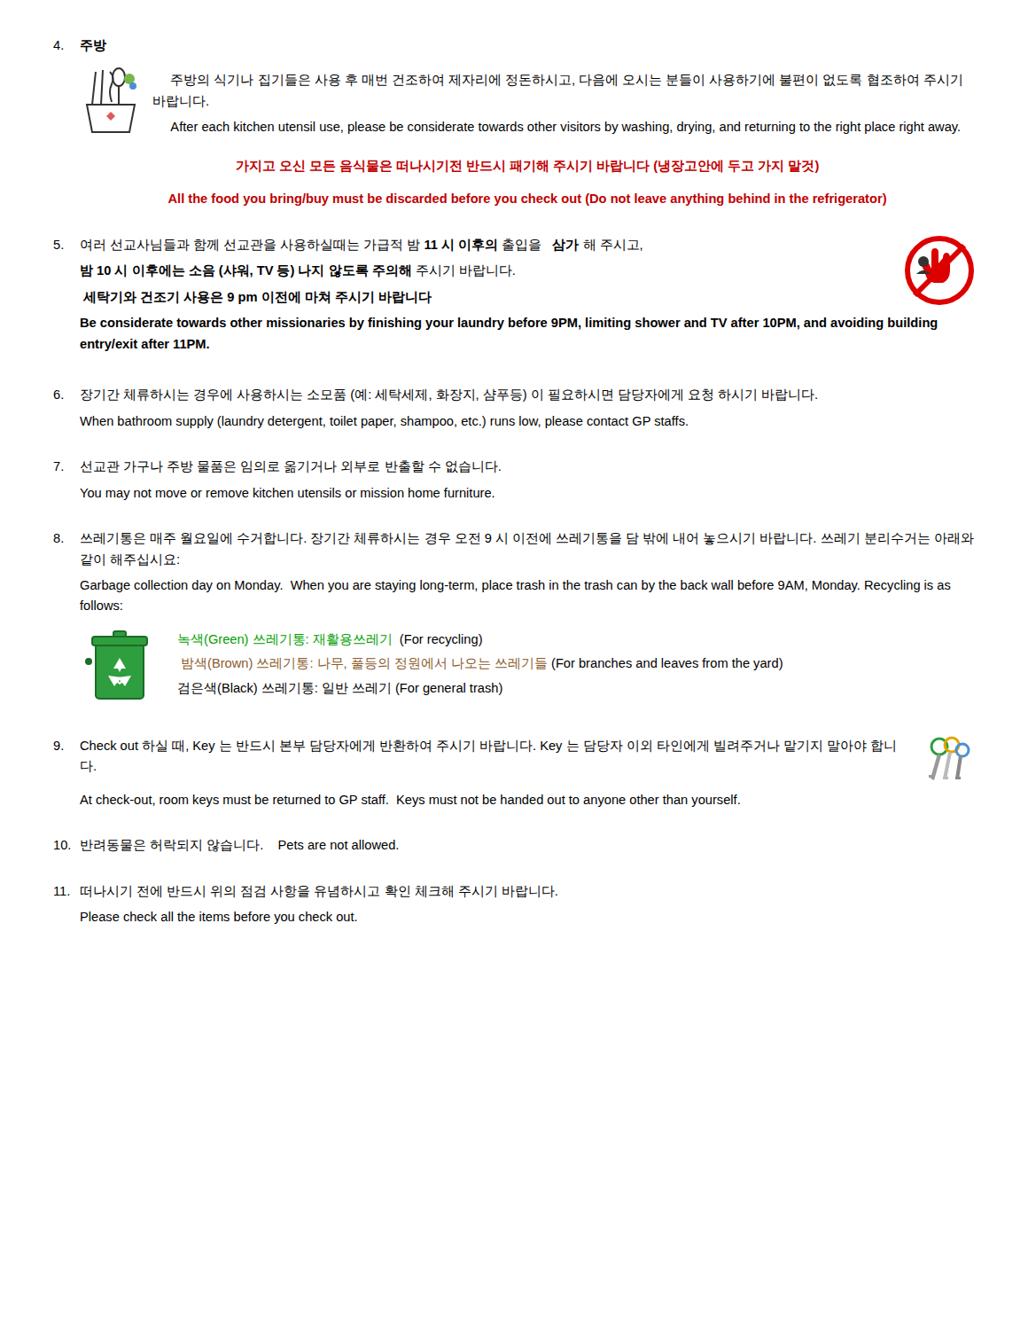4. 주방
주방의 식기나 집기들은 사용 후 매번 건조하여 제자리에 정돈하시고, 다음에 오시는 분들이 사용하기에 불편이 없도록 협조하여 주시기 바랍니다.
After each kitchen utensil use, please be considerate towards other visitors by washing, drying, and returning to the right place right away.
가지고 오신 모든 음식물은 떠나시기전 반드시 패기해 주시기 바랍니다 (냉장고안에 두고 가지 말것)
All the food you bring/buy must be discarded before you check out (Do not leave anything behind in the refrigerator)
5.
여러 선교사님들과 함께 선교관을 사용하실때는 가급적 밤 11 시 이후의 출입을 삼가 해 주시고,
밤 10 시 이후에는 소음 (샤워, TV 등) 나지 않도록 주의해 주시기 바랍니다.
세탁기와 건조기 사용은 9 pm 이전에 마쳐 주시기 바랍니다
Be considerate towards other missionaries by finishing your laundry before 9PM, limiting shower and TV after 10PM, and avoiding building entry/exit after 11PM.
6.
장기간 체류하시는 경우에 사용하시는 소모품 (예: 세탁세제, 화장지, 샴푸등) 이 필요하시면 담당자에게 요청 하시기 바랍니다.
When bathroom supply (laundry detergent, toilet paper, shampoo, etc.) runs low, please contact GP staffs.
7.
선교관 가구나 주방 물품은 임의로 옮기거나 외부로 반출할 수 없습니다.
You may not move or remove kitchen utensils or mission home furniture.
8.
쓰레기통은 매주 월요일에 수거합니다. 장기간 체류하시는 경우 오전 9 시 이전에 쓰레기통을 담 밖에 내어 놓으시기 바랍니다. 쓰레기 분리수거는 아래와 같이 해주십시요:
Garbage collection day on Monday. When you are staying long-term, place trash in the trash can by the back wall before 9AM, Monday. Recycling is as follows:
녹색(Green) 쓰레기통: 재활용쓰레기 (For recycling)
밤색(Brown) 쓰레기통: 나무, 풀등의 정원에서 나오는 쓰레기들 (For branches and leaves from the yard)
검은색(Black) 쓰레기통: 일반 쓰레기 (For general trash)
9.
Check out 하실 때, Key 는 반드시 본부 담당자에게 반환하여 주시기 바랍니다. Key 는 담당자 이외 타인에게 빌려주거나 맡기지 말아야 합니다.
At check-out, room keys must be returned to GP staff. Keys must not be handed out to anyone other than yourself.
10.
반려동물은 허락되지 않습니다. Pets are not allowed.
11.
떠나시기 전에 반드시 위의 점검 사항을 유념하시고 확인 체크해 주시기 바랍니다.
Please check all the items before you check out.